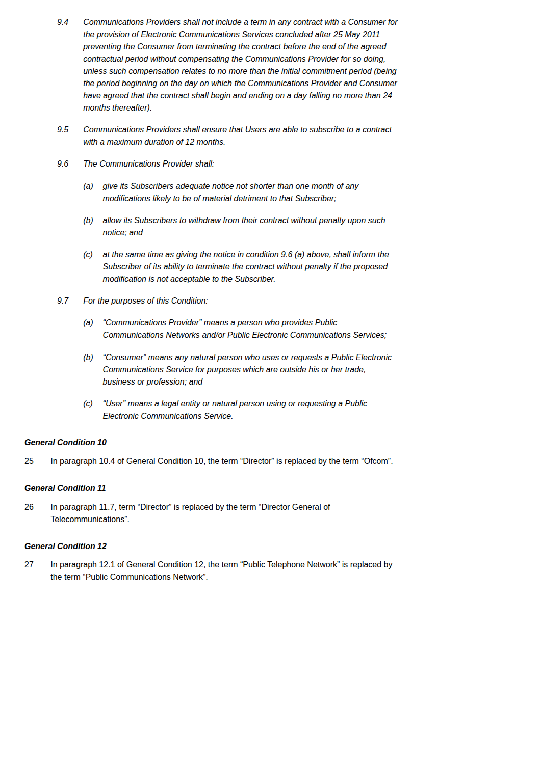9.4
Communications Providers shall not include a term in any contract with a Consumer for the provision of Electronic Communications Services concluded after 25 May 2011 preventing the Consumer from terminating the contract before the end of the agreed contractual period without compensating the Communications Provider for so doing, unless such compensation relates to no more than the initial commitment period (being the period beginning on the day on which the Communications Provider and Consumer have agreed that the contract shall begin and ending on a day falling no more than 24 months thereafter).
9.5
Communications Providers shall ensure that Users are able to subscribe to a contract with a maximum duration of 12 months.
9.6
The Communications Provider shall:
(a)
give its Subscribers adequate notice not shorter than one month of any modifications likely to be of material detriment to that Subscriber;
(b)
allow its Subscribers to withdraw from their contract without penalty upon such notice; and
(c)
at the same time as giving the notice in condition 9.6 (a) above, shall inform the Subscriber of its ability to terminate the contract without penalty if the proposed modification is not acceptable to the Subscriber.
9.7
For the purposes of this Condition:
(a)
“Communications Provider” means a person who provides Public Communications Networks and/or Public Electronic Communications Services;
(b)
“Consumer” means any natural person who uses or requests a Public Electronic Communications Service for purposes which are outside his or her trade, business or profession; and
(c)
“User” means a legal entity or natural person using or requesting a Public Electronic Communications Service.
General Condition 10
25
In paragraph 10.4 of General Condition 10, the term “Director” is replaced by the term “Ofcom”.
General Condition 11
26
In paragraph 11.7, term “Director” is replaced by the term “Director General of Telecommunications”.
General Condition 12
27
In paragraph 12.1 of General Condition 12, the term “Public Telephone Network” is replaced by the term “Public Communications Network”.